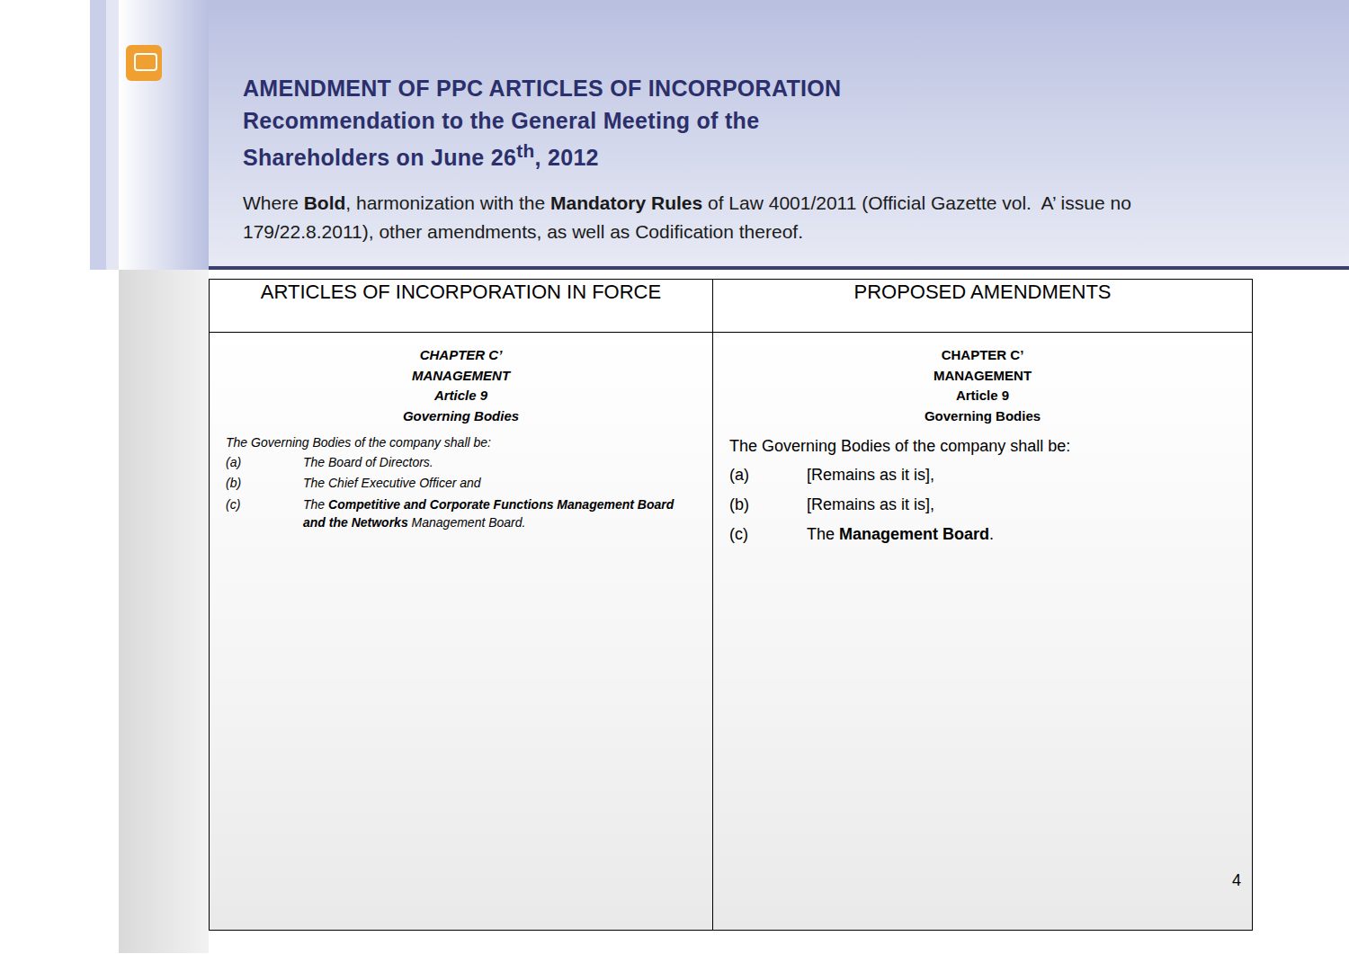AMENDMENT OF PPC ARTICLES OF INCORPORATION
Recommendation to the General Meeting of the
Shareholders on June 26th, 2012
Where Bold, harmonization with the Mandatory Rules of Law 4001/2011 (Official Gazette vol. A’ issue no 179/22.8.2011), other amendments, as well as Codification thereof.
| ARTICLES OF INCORPORATION IN FORCE | PROPOSED AMENDMENTS |
| --- | --- |
| CHAPTER C’ MANAGEMENT Article 9 Governing Bodies The Governing Bodies of the company shall be: (a) The Board of Directors. (b) The Chief Executive Officer and (c) The Competitive and Corporate Functions Management Board and the Networks Management Board. | CHAPTER C’ MANAGEMENT Article 9 Governing Bodies The Governing Bodies of the company shall be: (a) [Remains as it is], (b) [Remains as it is], (c) The Management Board . |
4